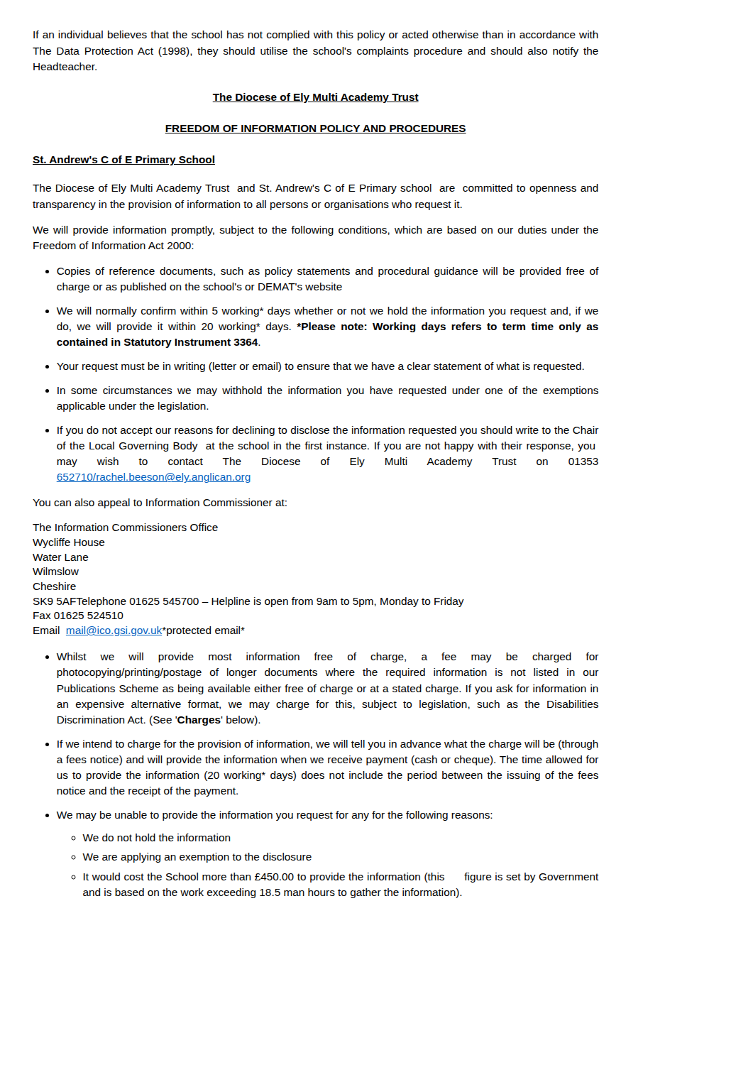If an individual believes that the school has not complied with this policy or acted otherwise than in accordance with The Data Protection Act (1998), they should utilise the school's complaints procedure and should also notify the Headteacher.
The Diocese of Ely Multi Academy Trust
FREEDOM OF INFORMATION POLICY AND PROCEDURES
St. Andrew's C of E Primary School
The Diocese of Ely Multi Academy Trust and St. Andrew's C of E Primary school are committed to openness and transparency in the provision of information to all persons or organisations who request it.
We will provide information promptly, subject to the following conditions, which are based on our duties under the Freedom of Information Act 2000:
Copies of reference documents, such as policy statements and procedural guidance will be provided free of charge or as published on the school's or DEMAT's website
We will normally confirm within 5 working* days whether or not we hold the information you request and, if we do, we will provide it within 20 working* days. *Please note: Working days refers to term time only as contained in Statutory Instrument 3364.
Your request must be in writing (letter or email) to ensure that we have a clear statement of what is requested.
In some circumstances we may withhold the information you have requested under one of the exemptions applicable under the legislation.
If you do not accept our reasons for declining to disclose the information requested you should write to the Chair of the Local Governing Body at the school in the first instance. If you are not happy with their response, you may wish to contact The Diocese of Ely Multi Academy Trust on 01353 652710/rachel.beeson@ely.anglican.org
You can also appeal to Information Commissioner at:
The Information Commissioners Office
Wycliffe House
Water Lane
Wilmslow
Cheshire
SK9 5AFTelephone 01625 545700 – Helpline is open from 9am to 5pm, Monday to Friday
Fax 01625 524510
Email mail@ico.gsi.gov.uk*protected email*
Whilst we will provide most information free of charge, a fee may be charged for photocopying/printing/postage of longer documents where the required information is not listed in our Publications Scheme as being available either free of charge or at a stated charge. If you ask for information in an expensive alternative format, we may charge for this, subject to legislation, such as the Disabilities Discrimination Act. (See 'Charges' below).
If we intend to charge for the provision of information, we will tell you in advance what the charge will be (through a fees notice) and will provide the information when we receive payment (cash or cheque). The time allowed for us to provide the information (20 working* days) does not include the period between the issuing of the fees notice and the receipt of the payment.
We may be unable to provide the information you request for any for the following reasons:
We do not hold the information
We are applying an exemption to the disclosure
It would cost the School more than £450.00 to provide the information (this figure is set by Government and is based on the work exceeding 18.5 man hours to gather the information).